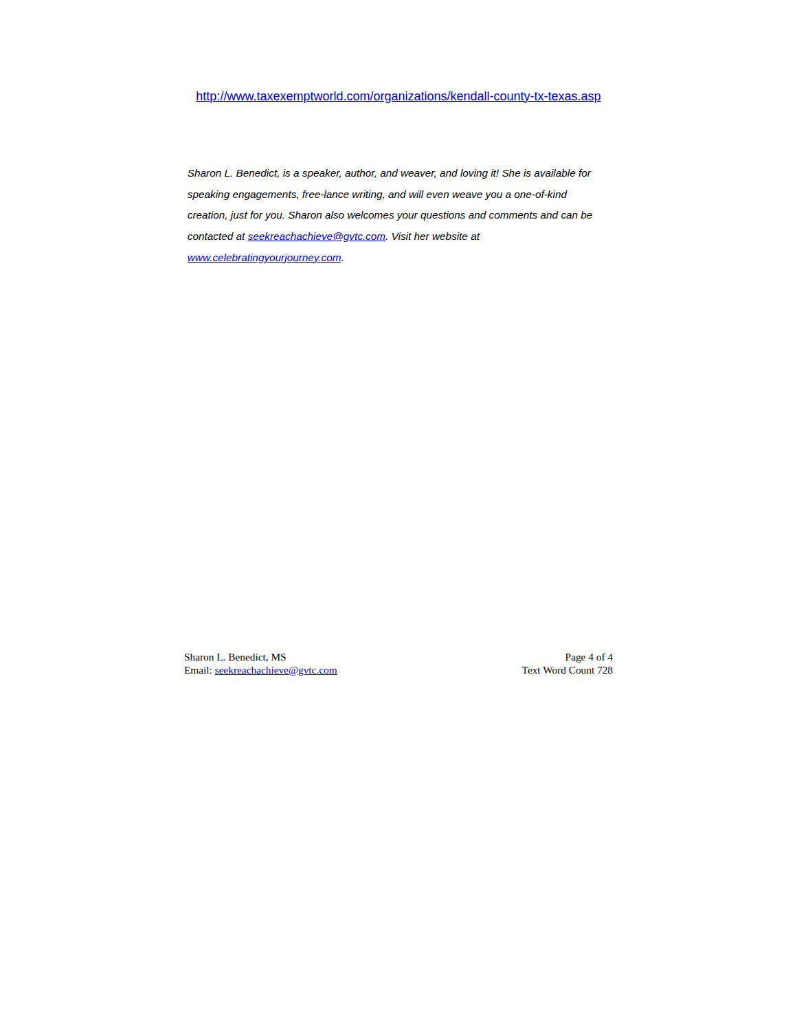http://www.taxexemptworld.com/organizations/kendall-county-tx-texas.asp
Sharon L. Benedict, is a speaker, author, and weaver, and loving it! She is available for speaking engagements, free-lance writing, and will even weave you a one-of-kind creation, just for you. Sharon also welcomes your questions and comments and can be contacted at seekreachachieve@gvtc.com. Visit her website at www.celebratingyourjourney.com.
Sharon L. Benedict, MS
Email: seekreachachieve@gvtc.com
Page 4 of 4
Text Word Count 728